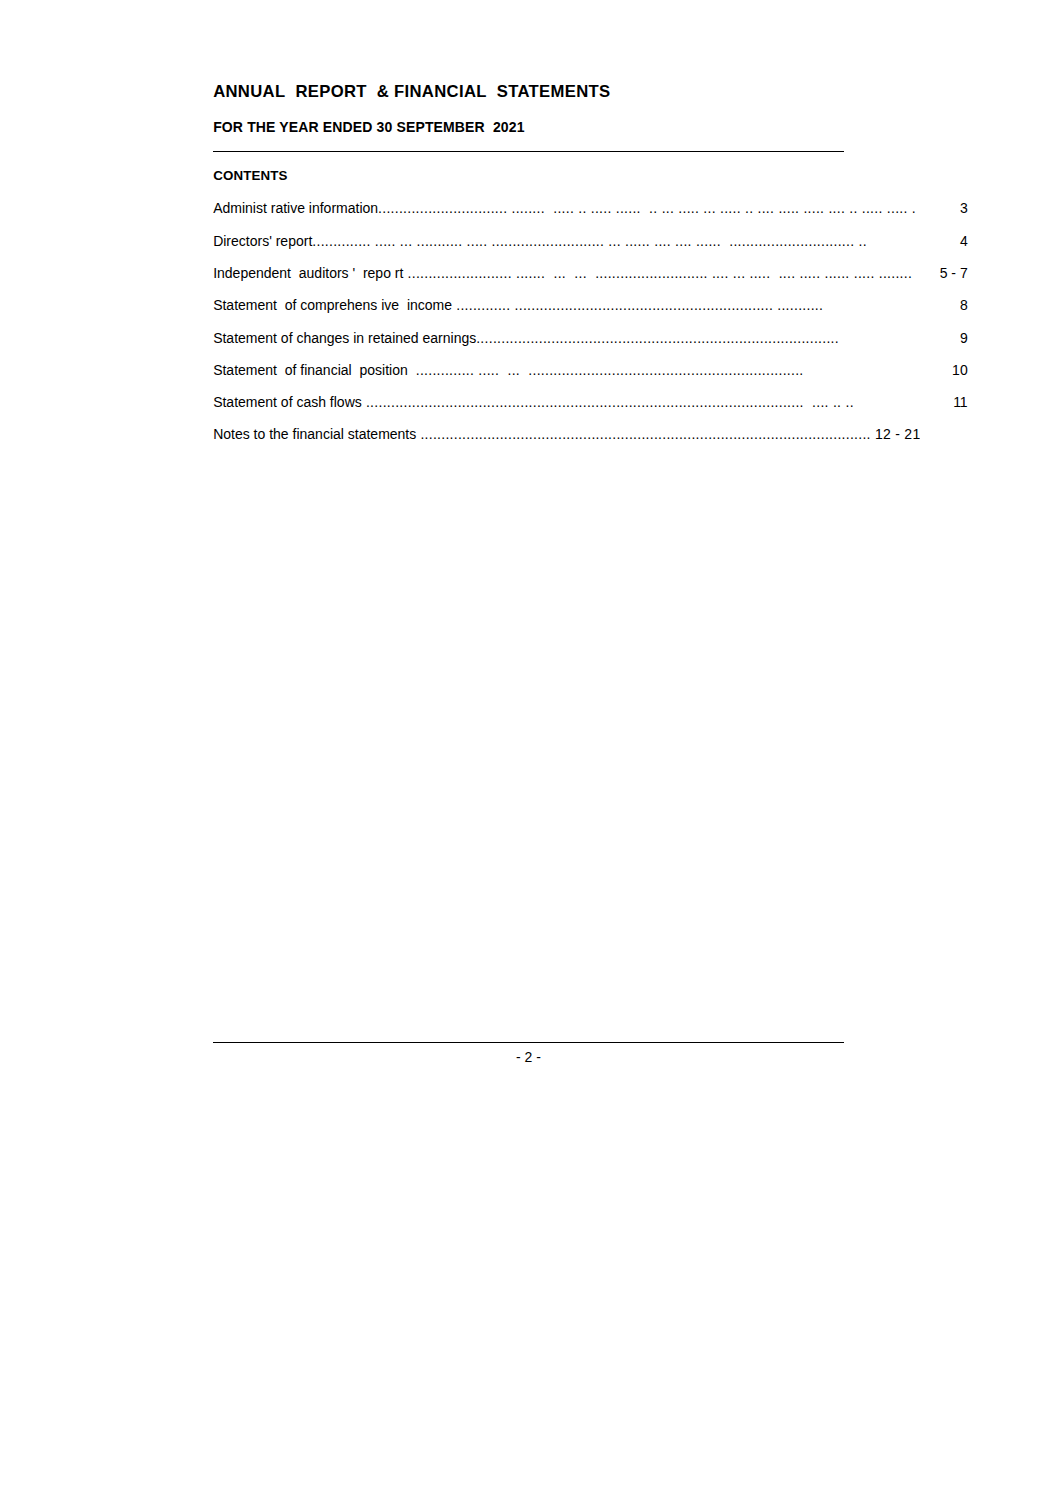ANNUAL REPORT & FINANCIAL STATEMENTS
FOR THE YEAR ENDED 30 SEPTEMBER 2021
CONTENTS
| Administ rative information ............................... ........ ..... .. ..... ...... .. ... ..... ... ..... .. .... ..... ..... .... .. ..... ..... . | 3 |
| Directors' report .............. ..... ... ........... ..... ........................... ... ...... .... .... ...... .............................. .. | 4 |
| Independent auditors ' repo rt ......................... ....... ... ... ........................... .... ... ..... .... ..... ...... ..... ........ | 5 - 7 |
| Statement of comprehens ive income ............. .............................................................. ........... | 8 |
| Statement of changes in retained earnings ....................................................................................... | 9 |
| Statement of financial position .............. ..... ... .................................................................. | 10 |
| Statement of cash flows ......................................................................................................... .... .. .. | 11 |
| Notes to the financial statements ............................................................................................................ 12 - 21 | |
- 2 -